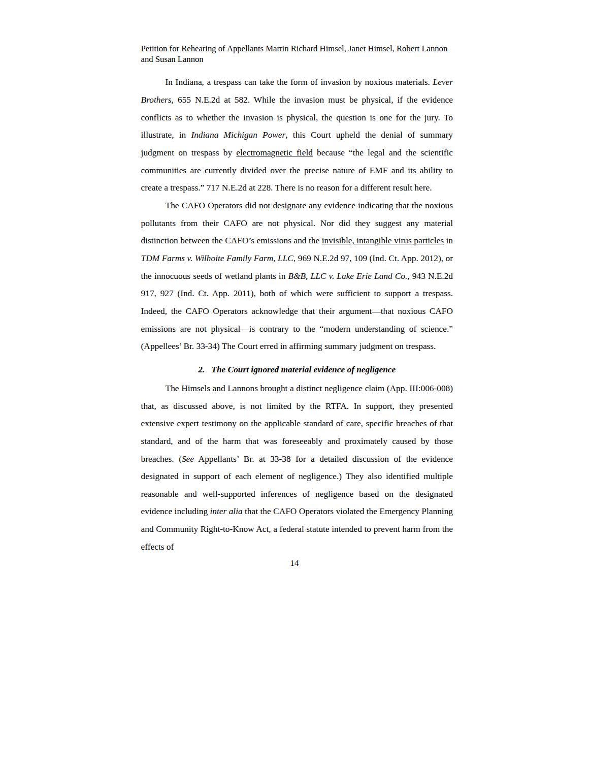Petition for Rehearing of Appellants Martin Richard Himsel, Janet Himsel, Robert Lannon and Susan Lannon
In Indiana, a trespass can take the form of invasion by noxious materials. Lever Brothers, 655 N.E.2d at 582. While the invasion must be physical, if the evidence conflicts as to whether the invasion is physical, the question is one for the jury. To illustrate, in Indiana Michigan Power, this Court upheld the denial of summary judgment on trespass by electromagnetic field because “the legal and the scientific communities are currently divided over the precise nature of EMF and its ability to create a trespass.” 717 N.E.2d at 228. There is no reason for a different result here.
The CAFO Operators did not designate any evidence indicating that the noxious pollutants from their CAFO are not physical. Nor did they suggest any material distinction between the CAFO’s emissions and the invisible, intangible virus particles in TDM Farms v. Wilhoite Family Farm, LLC, 969 N.E.2d 97, 109 (Ind. Ct. App. 2012), or the innocuous seeds of wetland plants in B&B, LLC v. Lake Erie Land Co., 943 N.E.2d 917, 927 (Ind. Ct. App. 2011), both of which were sufficient to support a trespass. Indeed, the CAFO Operators acknowledge that their argument—that noxious CAFO emissions are not physical—is contrary to the “modern understanding of science.” (Appellees’ Br. 33-34) The Court erred in affirming summary judgment on trespass.
2. The Court ignored material evidence of negligence
The Himsels and Lannons brought a distinct negligence claim (App. III:006-008) that, as discussed above, is not limited by the RTFA. In support, they presented extensive expert testimony on the applicable standard of care, specific breaches of that standard, and of the harm that was foreseeably and proximately caused by those breaches. (See Appellants’ Br. at 33-38 for a detailed discussion of the evidence designated in support of each element of negligence.) They also identified multiple reasonable and well-supported inferences of negligence based on the designated evidence including inter alia that the CAFO Operators violated the Emergency Planning and Community Right-to-Know Act, a federal statute intended to prevent harm from the effects of
14